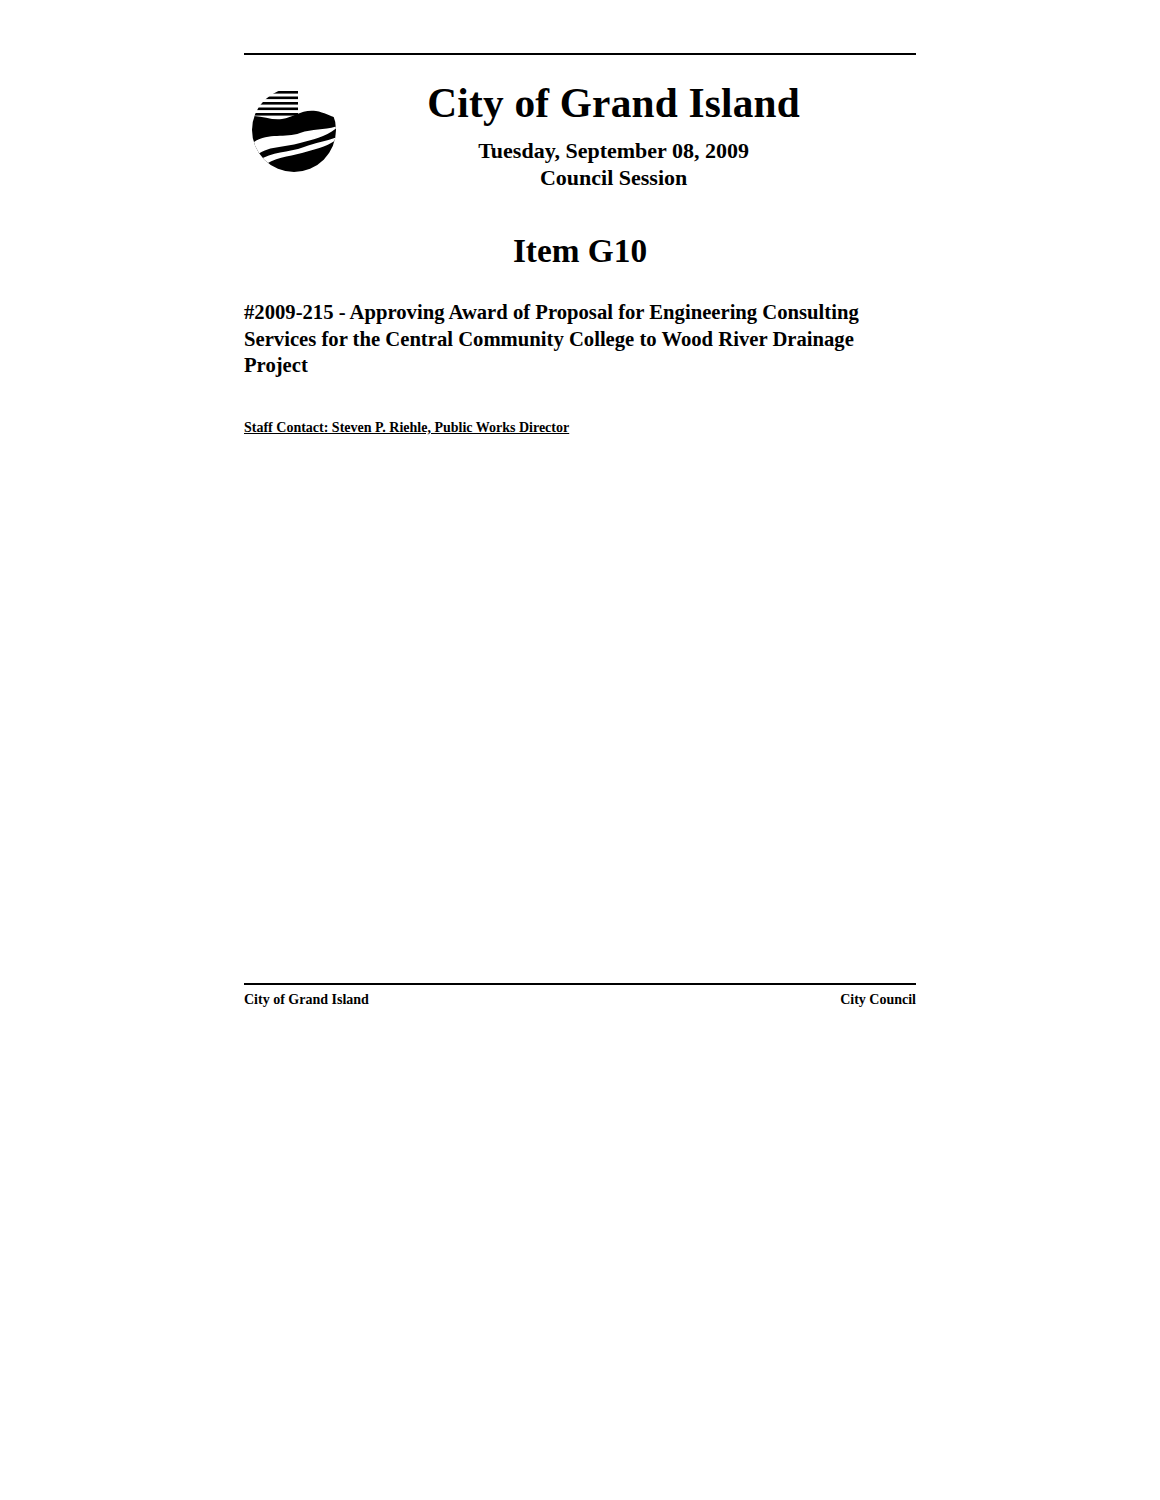City of Grand Island logo
City of Grand Island
Tuesday, September 08, 2009
Council Session
Item G10
#2009-215 - Approving Award of Proposal for Engineering Consulting Services for the Central Community College to Wood River Drainage Project
Staff Contact: Steven P. Riehle, Public Works Director
City of Grand Island City Council